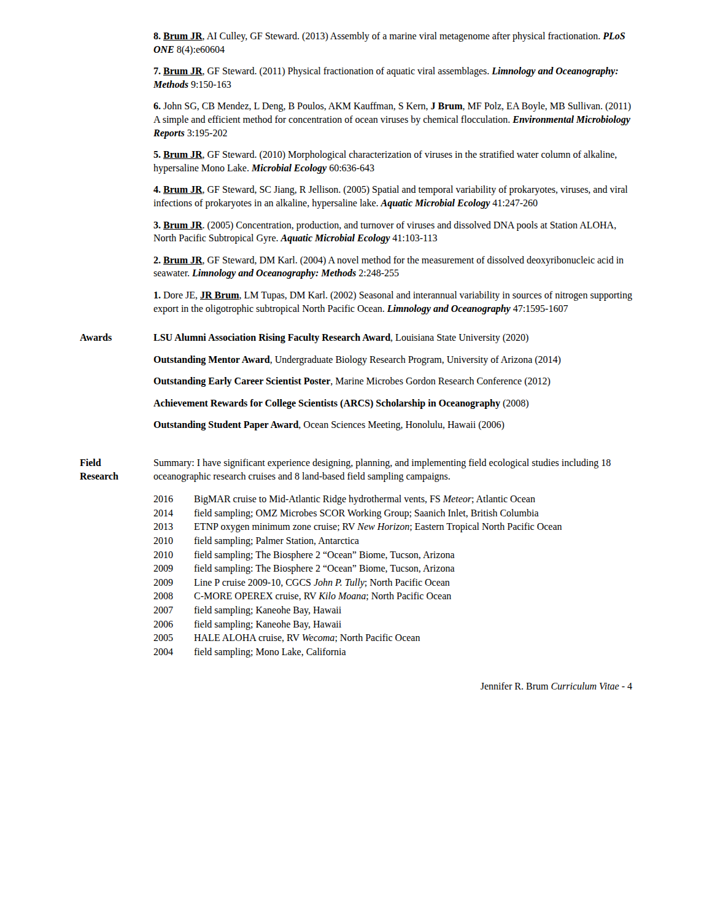8. Brum JR, AI Culley, GF Steward. (2013) Assembly of a marine viral metagenome after physical fractionation. PLoS ONE 8(4):e60604
7. Brum JR, GF Steward. (2011) Physical fractionation of aquatic viral assemblages. Limnology and Oceanography: Methods 9:150-163
6. John SG, CB Mendez, L Deng, B Poulos, AKM Kauffman, S Kern, J Brum, MF Polz, EA Boyle, MB Sullivan. (2011) A simple and efficient method for concentration of ocean viruses by chemical flocculation. Environmental Microbiology Reports 3:195-202
5. Brum JR, GF Steward. (2010) Morphological characterization of viruses in the stratified water column of alkaline, hypersaline Mono Lake. Microbial Ecology 60:636-643
4. Brum JR, GF Steward, SC Jiang, R Jellison. (2005) Spatial and temporal variability of prokaryotes, viruses, and viral infections of prokaryotes in an alkaline, hypersaline lake. Aquatic Microbial Ecology 41:247-260
3. Brum JR. (2005) Concentration, production, and turnover of viruses and dissolved DNA pools at Station ALOHA, North Pacific Subtropical Gyre. Aquatic Microbial Ecology 41:103-113
2. Brum JR, GF Steward, DM Karl. (2004) A novel method for the measurement of dissolved deoxyribonucleic acid in seawater. Limnology and Oceanography: Methods 2:248-255
1. Dore JE, JR Brum, LM Tupas, DM Karl. (2002) Seasonal and interannual variability in sources of nitrogen supporting export in the oligotrophic subtropical North Pacific Ocean. Limnology and Oceanography 47:1595-1607
Awards
LSU Alumni Association Rising Faculty Research Award, Louisiana State University (2020)
Outstanding Mentor Award, Undergraduate Biology Research Program, University of Arizona (2014)
Outstanding Early Career Scientist Poster, Marine Microbes Gordon Research Conference (2012)
Achievement Rewards for College Scientists (ARCS) Scholarship in Oceanography (2008)
Outstanding Student Paper Award, Ocean Sciences Meeting, Honolulu, Hawaii (2006)
Field
Research
Summary: I have significant experience designing, planning, and implementing field ecological studies including 18 oceanographic research cruises and 8 land-based field sampling campaigns.
| 2016 | BigMAR cruise to Mid-Atlantic Ridge hydrothermal vents, FS Meteor ; Atlantic Ocean |
| 2014 | field sampling; OMZ Microbes SCOR Working Group; Saanich Inlet, British Columbia |
| 2013 | ETNP oxygen minimum zone cruise; RV New Horizon ; Eastern Tropical North Pacific Ocean |
| 2010 | field sampling; Palmer Station, Antarctica |
| 2010 | field sampling; The Biosphere 2 “Ocean” Biome, Tucson, Arizona |
| 2009 | field sampling: The Biosphere 2 “Ocean” Biome, Tucson, Arizona |
| 2009 | Line P cruise 2009-10, CGCS John P. Tully ; North Pacific Ocean |
| 2008 | C-MORE OPEREX cruise, RV Kilo Moana ; North Pacific Ocean |
| 2007 | field sampling; Kaneohe Bay, Hawaii |
| 2006 | field sampling; Kaneohe Bay, Hawaii |
| 2005 | HALE ALOHA cruise, RV Wecoma ; North Pacific Ocean |
| 2004 | field sampling; Mono Lake, California |
Jennifer R. Brum Curriculum Vitae - 4